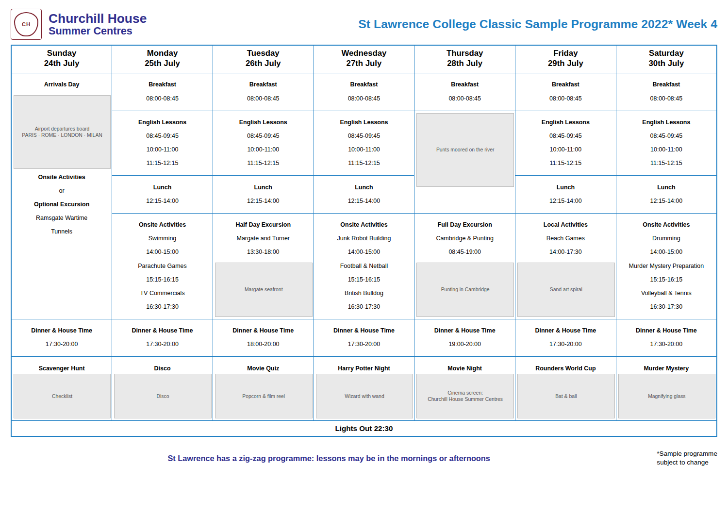Churchill House
Summer Centres
St Lawrence College Classic Sample Programme 2022* Week 4
| Sunday 24th July | Monday 25th July | Tuesday 26th July | Wednesday 27th July | Thursday 28th July | Friday 29th July | Saturday 30th July |
| --- | --- | --- | --- | --- | --- | --- |
| Arrivals Day Airport departures board PARIS · ROME · LONDON · MILAN Onsite Activities or Optional Excursion Ramsgate Wartime Tunnels | Breakfast 08:00-08:45 | Breakfast 08:00-08:45 | Breakfast 08:00-08:45 | Breakfast 08:00-08:45 | Breakfast 08:00-08:45 | Breakfast 08:00-08:45 |
| English Lessons 08:45-09:45 10:00-11:00 11:15-12:15 | English Lessons 08:45-09:45 10:00-11:00 11:15-12:15 | English Lessons 08:45-09:45 10:00-11:00 11:15-12:15 | Punts moored on the river | English Lessons 08:45-09:45 10:00-11:00 11:15-12:15 | English Lessons 08:45-09:45 10:00-11:00 11:15-12:15 |
| Lunch 12:15-14:00 | Lunch 12:15-14:00 | Lunch 12:15-14:00 | Lunch 12:15-14:00 | Lunch 12:15-14:00 |
| Onsite Activities Swimming 14:00-15:00 Parachute Games 15:15-16:15 TV Commercials 16:30-17:30 | Half Day Excursion Margate and Turner 13:30-18:00 Margate seafront | Onsite Activities Junk Robot Building 14:00-15:00 Football & Netball 15:15-16:15 British Bulldog 16:30-17:30 | Full Day Excursion Cambridge & Punting 08:45-19:00 Punting in Cambridge | Local Activities Beach Games 14:00-17:30 Sand art spiral | Onsite Activities Drumming 14:00-15:00 Murder Mystery Preparation 15:15-16:15 Volleyball & Tennis 16:30-17:30 |
| Dinner & House Time 17:30-20:00 | Dinner & House Time 17:30-20:00 | Dinner & House Time 18:00-20:00 | Dinner & House Time 17:30-20:00 | Dinner & House Time 19:00-20:00 | Dinner & House Time 17:30-20:00 | Dinner & House Time 17:30-20:00 |
| Scavenger Hunt Checklist | Disco Disco | Movie Quiz Popcorn & film reel | Harry Potter Night Wizard with wand | Movie Night Cinema screen: Churchill House Summer Centres | Rounders World Cup Bat & ball | Murder Mystery Magnifying glass |
| Lights Out 22:30 |
St Lawrence has a zig-zag programme: lessons may be in the mornings or afternoons
*Sample programme
subject to change